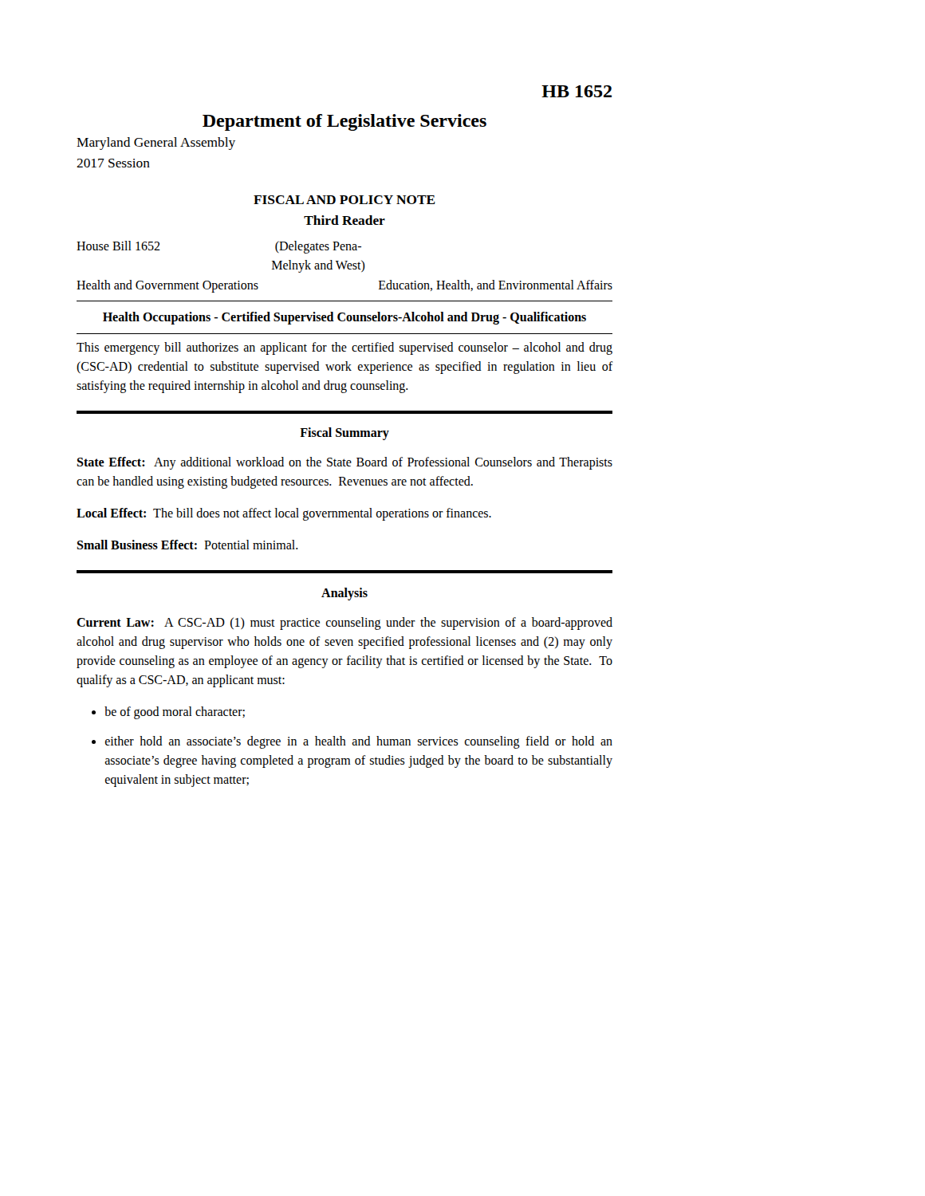HB 1652
Department of Legislative Services
Maryland General Assembly
2017 Session
FISCAL AND POLICY NOTE Third Reader
| House Bill 1652 | (Delegates Pena-Melnyk and West) | |
| Health and Government Operations | | Education, Health, and Environmental Affairs |
Health Occupations - Certified Supervised Counselors-Alcohol and Drug - Qualifications
This emergency bill authorizes an applicant for the certified supervised counselor – alcohol and drug (CSC-AD) credential to substitute supervised work experience as specified in regulation in lieu of satisfying the required internship in alcohol and drug counseling.
Fiscal Summary
State Effect: Any additional workload on the State Board of Professional Counselors and Therapists can be handled using existing budgeted resources. Revenues are not affected.
Local Effect: The bill does not affect local governmental operations or finances.
Small Business Effect: Potential minimal.
Analysis
Current Law: A CSC-AD (1) must practice counseling under the supervision of a board-approved alcohol and drug supervisor who holds one of seven specified professional licenses and (2) may only provide counseling as an employee of an agency or facility that is certified or licensed by the State. To qualify as a CSC-AD, an applicant must:
be of good moral character;
either hold an associate’s degree in a health and human services counseling field or hold an associate’s degree having completed a program of studies judged by the board to be substantially equivalent in subject matter;